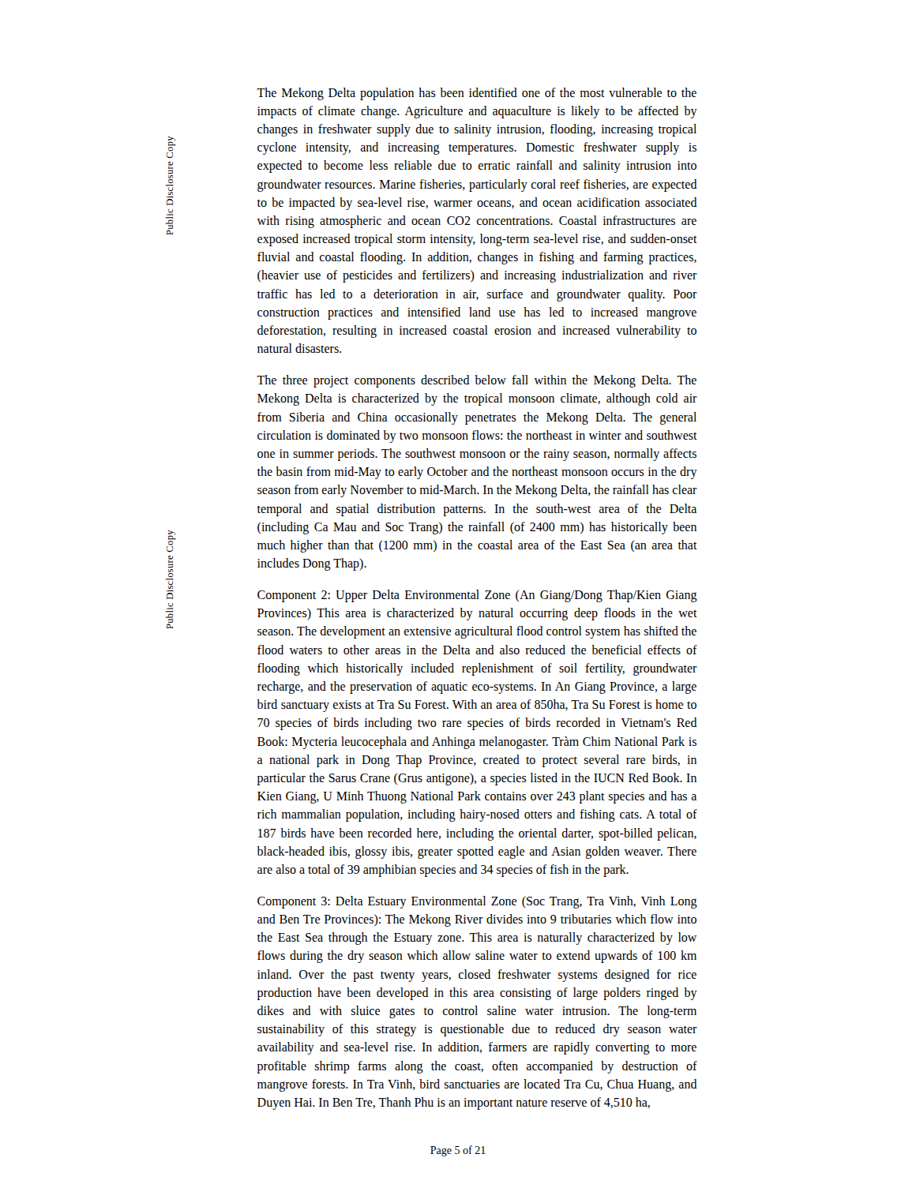Public Disclosure Copy Public Disclosure Copy
The Mekong Delta population has been identified one of the most vulnerable to the impacts of climate change. Agriculture and aquaculture is likely to be affected by changes in freshwater supply due to salinity intrusion, flooding, increasing tropical cyclone intensity, and increasing temperatures. Domestic freshwater supply is expected to become less reliable due to erratic rainfall and salinity intrusion into groundwater resources. Marine fisheries, particularly coral reef fisheries, are expected to be impacted by sea-level rise, warmer oceans, and ocean acidification associated with rising atmospheric and ocean CO2 concentrations. Coastal infrastructures are exposed increased tropical storm intensity, long-term sea-level rise, and sudden-onset fluvial and coastal flooding. In addition, changes in fishing and farming practices, (heavier use of pesticides and fertilizers) and increasing industrialization and river traffic has led to a deterioration in air, surface and groundwater quality. Poor construction practices and intensified land use has led to increased mangrove deforestation, resulting in increased coastal erosion and increased vulnerability to natural disasters.
The three project components described below fall within the Mekong Delta. The Mekong Delta is characterized by the tropical monsoon climate, although cold air from Siberia and China occasionally penetrates the Mekong Delta. The general circulation is dominated by two monsoon flows: the northeast in winter and southwest one in summer periods. The southwest monsoon or the rainy season, normally affects the basin from mid-May to early October and the northeast monsoon occurs in the dry season from early November to mid-March. In the Mekong Delta, the rainfall has clear temporal and spatial distribution patterns. In the south-west area of the Delta (including Ca Mau and Soc Trang) the rainfall (of 2400 mm) has historically been much higher than that (1200 mm) in the coastal area of the East Sea (an area that includes Dong Thap).
Component 2: Upper Delta Environmental Zone (An Giang/Dong Thap/Kien Giang Provinces) This area is characterized by natural occurring deep floods in the wet season. The development an extensive agricultural flood control system has shifted the flood waters to other areas in the Delta and also reduced the beneficial effects of flooding which historically included replenishment of soil fertility, groundwater recharge, and the preservation of aquatic eco-systems. In An Giang Province, a large bird sanctuary exists at Tra Su Forest. With an area of 850ha, Tra Su Forest is home to 70 species of birds including two rare species of birds recorded in Vietnam's Red Book: Mycteria leucocephala and Anhinga melanogaster. Tràm Chim National Park is a national park in Dong Thap Province, created to protect several rare birds, in particular the Sarus Crane (Grus antigone), a species listed in the IUCN Red Book. In Kien Giang, U Minh Thuong National Park contains over 243 plant species and has a rich mammalian population, including hairy-nosed otters and fishing cats. A total of 187 birds have been recorded here, including the oriental darter, spot-billed pelican, black-headed ibis, glossy ibis, greater spotted eagle and Asian golden weaver. There are also a total of 39 amphibian species and 34 species of fish in the park.
Component 3: Delta Estuary Environmental Zone (Soc Trang, Tra Vinh, Vinh Long and Ben Tre Provinces): The Mekong River divides into 9 tributaries which flow into the East Sea through the Estuary zone. This area is naturally characterized by low flows during the dry season which allow saline water to extend upwards of 100 km inland. Over the past twenty years, closed freshwater systems designed for rice production have been developed in this area consisting of large polders ringed by dikes and with sluice gates to control saline water intrusion. The long-term sustainability of this strategy is questionable due to reduced dry season water availability and sea-level rise. In addition, farmers are rapidly converting to more profitable shrimp farms along the coast, often accompanied by destruction of mangrove forests. In Tra Vinh, bird sanctuaries are located Tra Cu, Chua Huang, and Duyen Hai. In Ben Tre, Thanh Phu is an important nature reserve of 4,510 ha,
Page 5 of 21